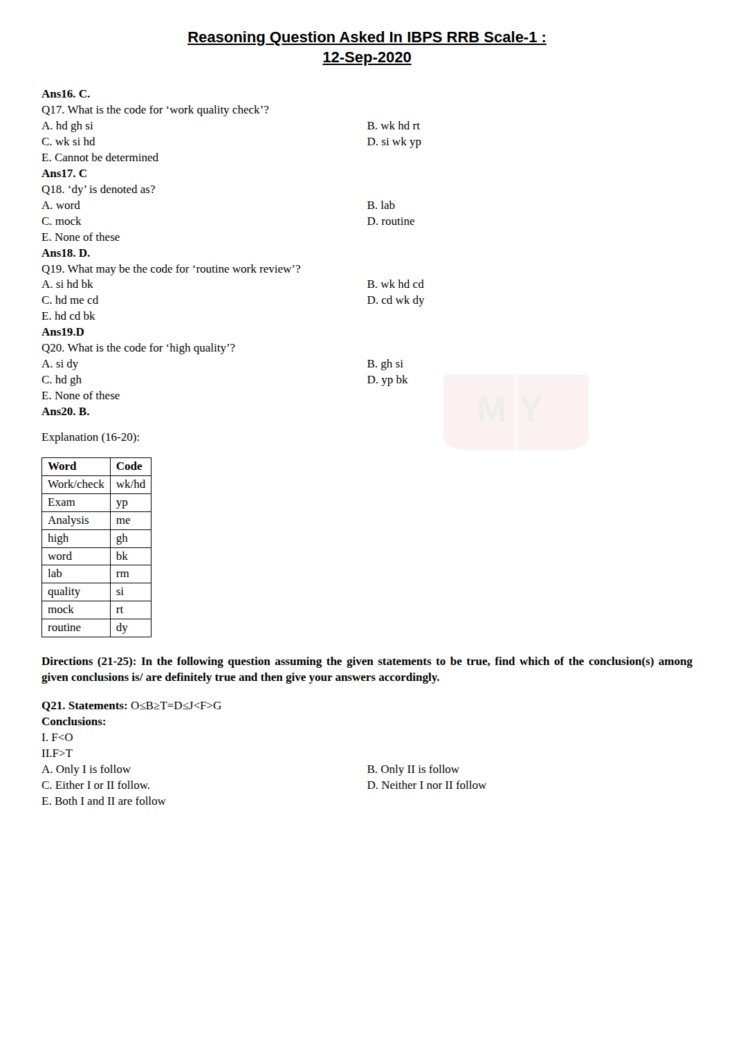Reasoning Question Asked In IBPS RRB Scale-1 :
12-Sep-2020
Ans16. C.
Q17. What is the code for ‘work quality check’?
A. hd gh si B. wk hd rt C. wk si hd D. si wk yp E. Cannot be determined
Ans17. C
Q18. ‘dy’ is denoted as?
A. word B. lab C. mock D. routine E. None of these
Ans18. D.
Q19. What may be the code for ‘routine work review’?
A. si hd bk B. wk hd cd C. hd me cd D. cd wk dy E. hd cd bk
Ans19.D
Q20. What is the code for ‘high quality’?
A. si dy B. gh si C. hd gh D. yp bk E. None of these
Ans20. B.
MY
Explanation (16-20):
| Word | Code |
| --- | --- |
| Work/check | wk/hd |
| Exam | yp |
| Analysis | me |
| high | gh |
| word | bk |
| lab | rm |
| quality | si |
| mock | rt |
| routine | dy |
Directions (21-25): In the following question assuming the given statements to be true, find which of the conclusion(s) among given conclusions is/ are definitely true and then give your answers accordingly.
Q21. Statements: O≤B≥T=D≤J<F>G
Conclusions:
I. F<O
II.F>T
A. Only I is follow B. Only II is follow C. Either I or II follow. D. Neither I nor II follow E. Both I and II are follow